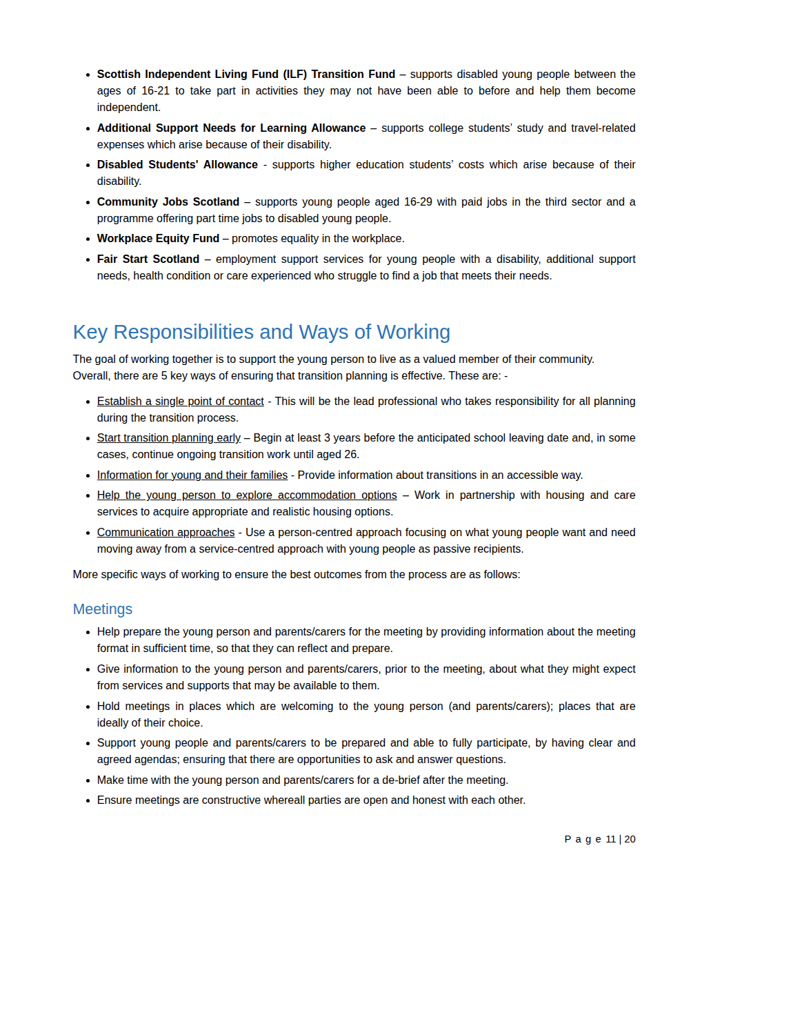Scottish Independent Living Fund (ILF) Transition Fund – supports disabled young people between the ages of 16-21 to take part in activities they may not have been able to before and help them become independent.
Additional Support Needs for Learning Allowance – supports college students’ study and travel-related expenses which arise because of their disability.
Disabled Students' Allowance - supports higher education students’ costs which arise because of their disability.
Community Jobs Scotland – supports young people aged 16-29 with paid jobs in the third sector and a programme offering part time jobs to disabled young people.
Workplace Equity Fund – promotes equality in the workplace.
Fair Start Scotland – employment support services for young people with a disability, additional support needs, health condition or care experienced who struggle to find a job that meets their needs.
Key Responsibilities and Ways of Working
The goal of working together is to support the young person to live as a valued member of their community. Overall, there are 5 key ways of ensuring that transition planning is effective. These are: -
Establish a single point of contact - This will be the lead professional who takes responsibility for all planning during the transition process.
Start transition planning early – Begin at least 3 years before the anticipated school leaving date and, in some cases, continue ongoing transition work until aged 26.
Information for young and their families - Provide information about transitions in an accessible way.
Help the young person to explore accommodation options – Work in partnership with housing and care services to acquire appropriate and realistic housing options.
Communication approaches - Use a person-centred approach focusing on what young people want and need moving away from a service-centred approach with young people as passive recipients.
More specific ways of working to ensure the best outcomes from the process are as follows:
Meetings
Help prepare the young person and parents/carers for the meeting by providing information about the meeting format in sufficient time, so that they can reflect and prepare.
Give information to the young person and parents/carers, prior to the meeting, about what they might expect from services and supports that may be available to them.
Hold meetings in places which are welcoming to the young person (and parents/carers); places that are ideally of their choice.
Support young people and parents/carers to be prepared and able to fully participate, by having clear and agreed agendas; ensuring that there are opportunities to ask and answer questions.
Make time with the young person and parents/carers for a de-brief after the meeting.
Ensure meetings are constructive whereall parties are open and honest with each other.
P a g e 11 | 20